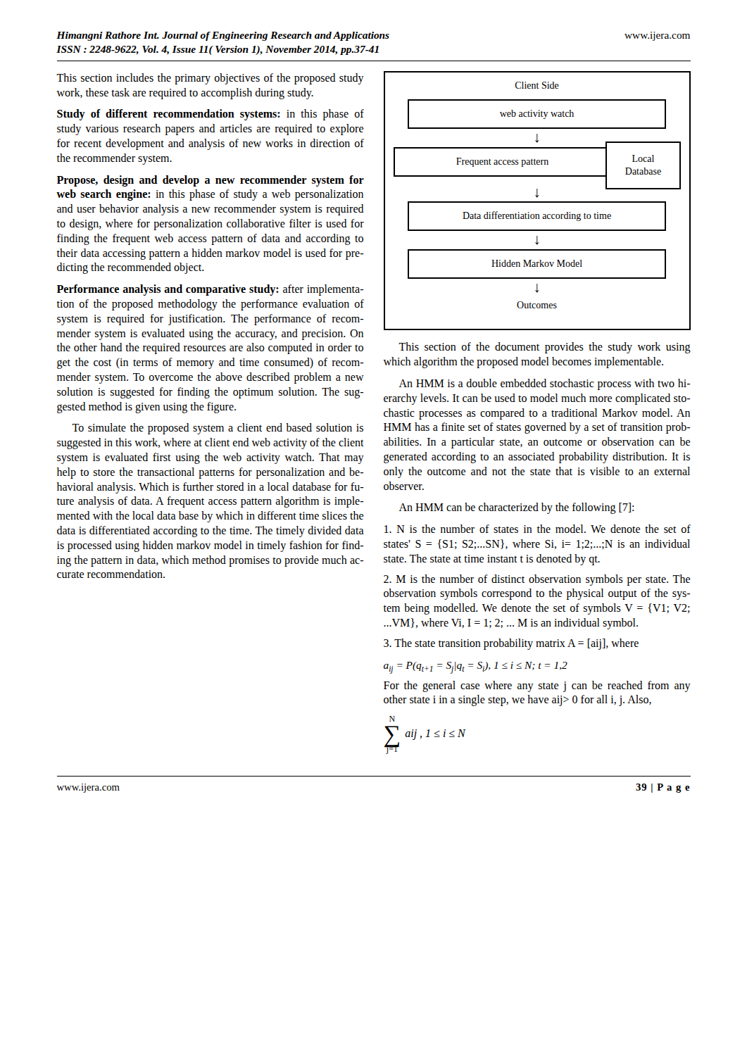www.ijera.com Himangni Rathore Int. Journal of Engineering Research and Applications
ISSN : 2248-9622, Vol. 4, Issue 11( Version 1), November 2014, pp.37-41
This section includes the primary objectives of the proposed study work, these task are required to accomplish during study.
Study of different recommendation systems: in this phase of study various research papers and articles are required to explore for recent development and analysis of new works in direction of the recommender system.
Propose, design and develop a new recommender system for web search engine: in this phase of study a web personalization and user behavior analysis a new recommender system is required to design, where for personalization collaborative filter is used for finding the frequent web access pattern of data and according to their data accessing pattern a hidden markov model is used for predicting the recommended object.
Performance analysis and comparative study: after implementation of the proposed methodology the performance evaluation of system is required for justification. The performance of recommender system is evaluated using the accuracy, and precision. On the other hand the required resources are also computed in order to get the cost (in terms of memory and time consumed) of recommender system. To overcome the above described problem a new solution is suggested for finding the optimum solution. The suggested method is given using the figure.
To simulate the proposed system a client end based solution is suggested in this work, where at client end web activity of the client system is evaluated first using the web activity watch. That may help to store the transactional patterns for personalization and behavioral analysis. Which is further stored in a local database for future analysis of data. A frequent access pattern algorithm is implemented with the local data base by which in different time slices the data is differentiated according to the time. The timely divided data is processed using hidden markov model in timely fashion for finding the pattern in data, which method promises to provide much accurate recommendation.
Client Side
web activity watch
↓
Frequent access pattern
Local
Database
↓
Data differentiation according to time
↓
Hidden Markov Model
↓
Outcomes
This section of the document provides the study work using which algorithm the proposed model becomes implementable.
An HMM is a double embedded stochastic process with two hierarchy levels. It can be used to model much more complicated stochastic processes as compared to a traditional Markov model. An HMM has a finite set of states governed by a set of transition probabilities. In a particular state, an outcome or observation can be generated according to an associated probability distribution. It is only the outcome and not the state that is visible to an external observer.
An HMM can be characterized by the following [7]:
1. N is the number of states in the model. We denote the set of states' S = {S1; S2;...SN}, where Si, i= 1;2;...;N is an individual state. The state at time instant t is denoted by qt.
2. M is the number of distinct observation symbols per state. The observation symbols correspond to the physical output of the system being modelled. We denote the set of symbols V = {V1; V2; ...VM}, where Vi, I = 1; 2; ... M is an individual symbol.
3. The state transition probability matrix A = [aij], where
aij = P(qt+1 = Sj|qt = Si), 1 ≤ i ≤ N; t = 1,2
For the general case where any state j can be reached from any other state i in a single step, we have aij> 0 for all i, j. Also,
N ∑ j=1 aij , 1 ≤ i ≤ N
www.ijera.com 39 | P a g e